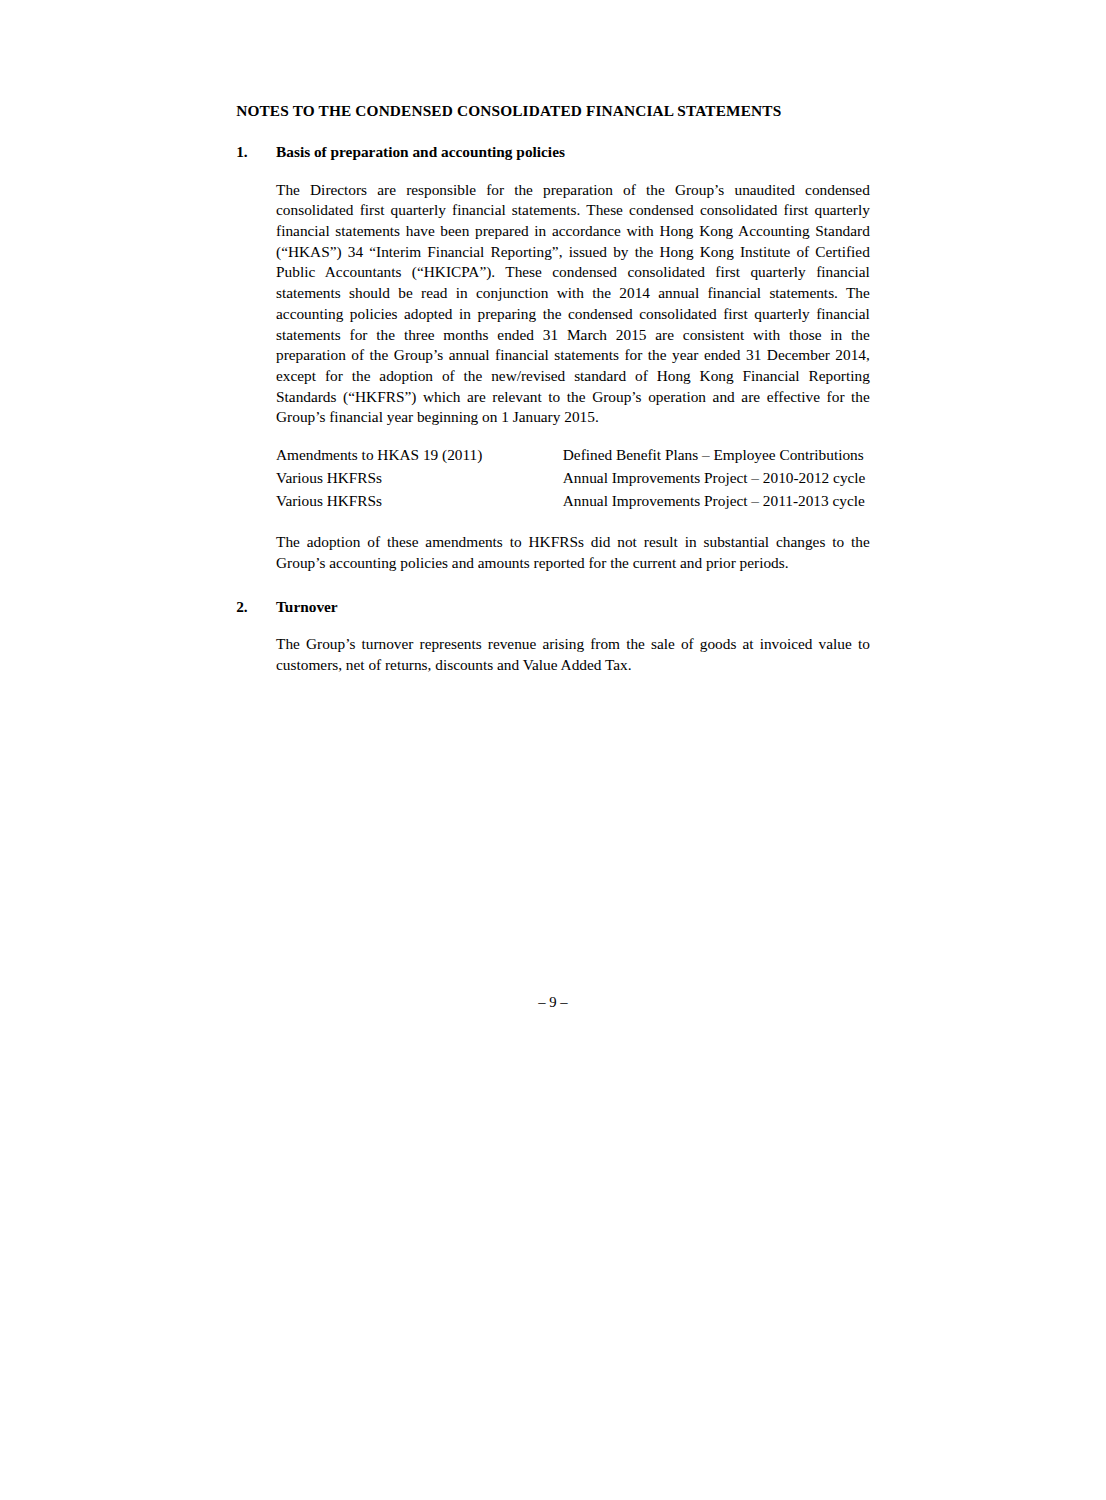NOTES TO THE CONDENSED CONSOLIDATED FINANCIAL STATEMENTS
1.
Basis of preparation and accounting policies
The Directors are responsible for the preparation of the Group’s unaudited condensed consolidated first quarterly financial statements. These condensed consolidated first quarterly financial statements have been prepared in accordance with Hong Kong Accounting Standard (“HKAS”) 34 “Interim Financial Reporting”, issued by the Hong Kong Institute of Certified Public Accountants (“HKICPA”). These condensed consolidated first quarterly financial statements should be read in conjunction with the 2014 annual financial statements. The accounting policies adopted in preparing the condensed consolidated first quarterly financial statements for the three months ended 31 March 2015 are consistent with those in the preparation of the Group’s annual financial statements for the year ended 31 December 2014, except for the adoption of the new/revised standard of Hong Kong Financial Reporting Standards (“HKFRS”) which are relevant to the Group’s operation and are effective for the Group’s financial year beginning on 1 January 2015.
| Amendments to HKAS 19 (2011) | Defined Benefit Plans – Employee Contributions |
| Various HKFRSs | Annual Improvements Project – 2010-2012 cycle |
| Various HKFRSs | Annual Improvements Project – 2011-2013 cycle |
The adoption of these amendments to HKFRSs did not result in substantial changes to the Group’s accounting policies and amounts reported for the current and prior periods.
2.
Turnover
The Group’s turnover represents revenue arising from the sale of goods at invoiced value to customers, net of returns, discounts and Value Added Tax.
– 9 –